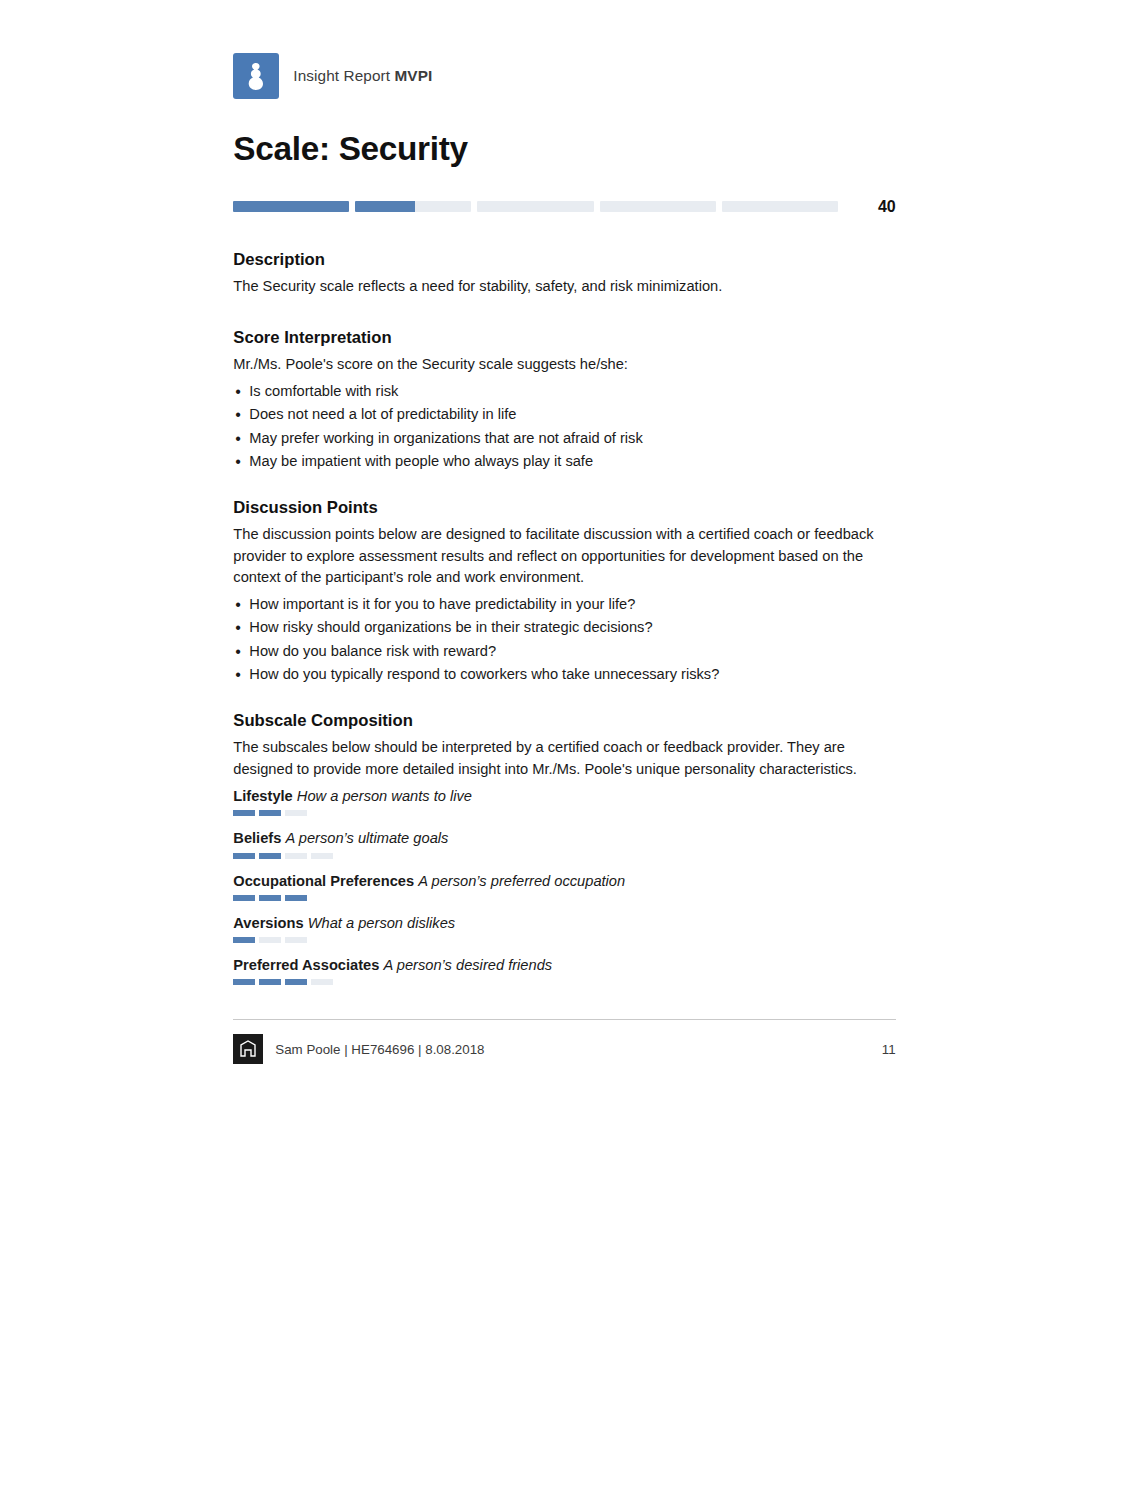Insight Report MVPI
Scale: Security
40
Description
The Security scale reflects a need for stability, safety, and risk minimization.
Score Interpretation
Mr./Ms. Poole's score on the Security scale suggests he/she:
Is comfortable with risk
Does not need a lot of predictability in life
May prefer working in organizations that are not afraid of risk
May be impatient with people who always play it safe
Discussion Points
The discussion points below are designed to facilitate discussion with a certified coach or feedback provider to explore assessment results and reflect on opportunities for development based on the context of the participant’s role and work environment.
How important is it for you to have predictability in your life?
How risky should organizations be in their strategic decisions?
How do you balance risk with reward?
How do you typically respond to coworkers who take unnecessary risks?
Subscale Composition
The subscales below should be interpreted by a certified coach or feedback provider. They are designed to provide more detailed insight into Mr./Ms. Poole's unique personality characteristics.
Lifestyle How a person wants to live
Beliefs A person’s ultimate goals
Occupational Preferences A person’s preferred occupation
Aversions What a person dislikes
Preferred Associates A person’s desired friends
Sam Poole | HE764696 | 8.08.2018
11